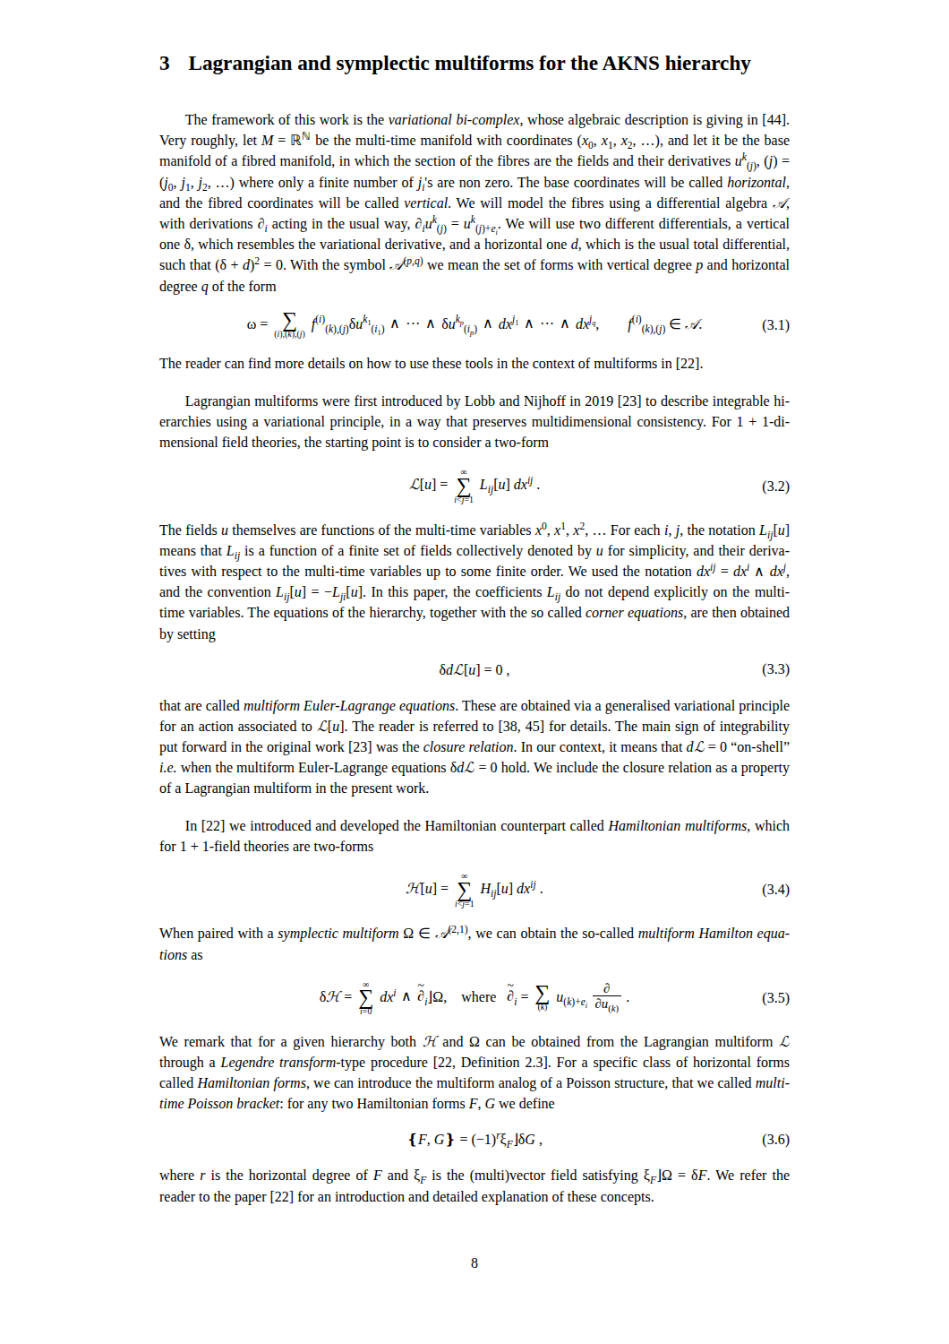3 Lagrangian and symplectic multiforms for the AKNS hier­archy
The framework of this work is the variational bi-complex, whose algebraic description is giving in [44]. Very roughly, let M = ℝℕ be the multi-time manifold with coordinates (x0, x1, x2, …), and let it be the base manifold of a fibred manifold, in which the section of the fibres are the fields and their derivatives uk(j), (j) = (j0, j1, j2, …) where only a finite number of ji's are non zero. The base coordinates will be called horizontal, and the fibred coordinates will be called vertical. We will model the fibres using a differential algebra 𝒜, with derivations ∂i acting in the usual way, ∂iuk(j) = uk(j)+ei. We will use two different differentials, a vertical one δ, which resembles the variational derivative, and a horizontal one d, which is the usual total differential, such that (δ + d)2 = 0. With the symbol 𝒜(p,q) we mean the set of forms with vertical degree p and horizontal degree q of the form
ω = ∑(i),(k),(j) f(i)(k),(j)δuk1(i1) ∧ ··· ∧ δukp(ip) ∧ dxj1 ∧ ··· ∧ dxjq, f(i)(k),(j) ∈ 𝒜. (3.1)
The reader can find more details on how to use these tools in the context of multiforms in [22].
Lagrangian multiforms were first introduced by Lobb and Nijhoff in 2019 [23] to describe integrable hierarchies using a variational principle, in a way that preserves multidimensional consistency. For 1 + 1-dimensional field theories, the starting point is to consider a two-form
ℒ[u] = ∞∑i<j=1 Lij[u] dxij . (3.2)
The fields u themselves are functions of the multi-time variables x0, x1, x2, … For each i, j, the notation Lij[u] means that Lij is a function of a finite set of fields collectively denoted by u for simplicity, and their derivatives with respect to the multi-time variables up to some finite order. We used the notation dxij = dxi ∧ dxj, and the convention Lij[u] = −Lji[u]. In this paper, the coefficients Lij do not depend explicitly on the multi-time variables. The equations of the hierarchy, together with the so called corner equations, are then obtained by setting
δdℒ[u] = 0 , (3.3)
that are called multiform Euler-Lagrange equations. These are obtained via a generalised variational principle for an action associated to ℒ[u]. The reader is referred to [38, 45] for details. The main sign of integrability put forward in the original work [23] was the closure relation. In our context, it means that dℒ = 0 “on-shell” i.e. when the multiform Euler-Lagrange equations δdℒ = 0 hold. We include the closure relation as a property of a Lagrangian multiform in the present work.
In [22] we introduced and developed the Hamiltonian counterpart called Hamiltonian multiforms, which for 1 + 1-field theories are two-forms
ℋ[u] = ∞∑i<j=1 Hij[u] dxij . (3.4)
When paired with a symplectic multiform Ω ∈ 𝒜(2,1), we can obtain the so-called multiform Hamilton equations as
δℋ = ∞∑i=0 dxi ∧ ~∂i⌋Ω, where ~∂i = ∑(k) u(k)+ei ∂∂u(k) . (3.5)
We remark that for a given hierarchy both ℋ and Ω can be obtained from the Lagrangian multiform ℒ through a Legendre transform-type procedure [22, Definition 2.3]. For a specific class of horizontal forms called Hamiltonian forms, we can introduce the multiform analog of a Poisson structure, that we called multi-time Poisson bracket: for any two Hamiltonian forms F, G we define
❴F, G❵ = (−1)rξF⌋δG , (3.6)
where r is the horizontal degree of F and ξF is the (multi)vector field satisfying ξF⌋Ω = δF. We refer the reader to the paper [22] for an introduction and detailed explanation of these concepts.
8